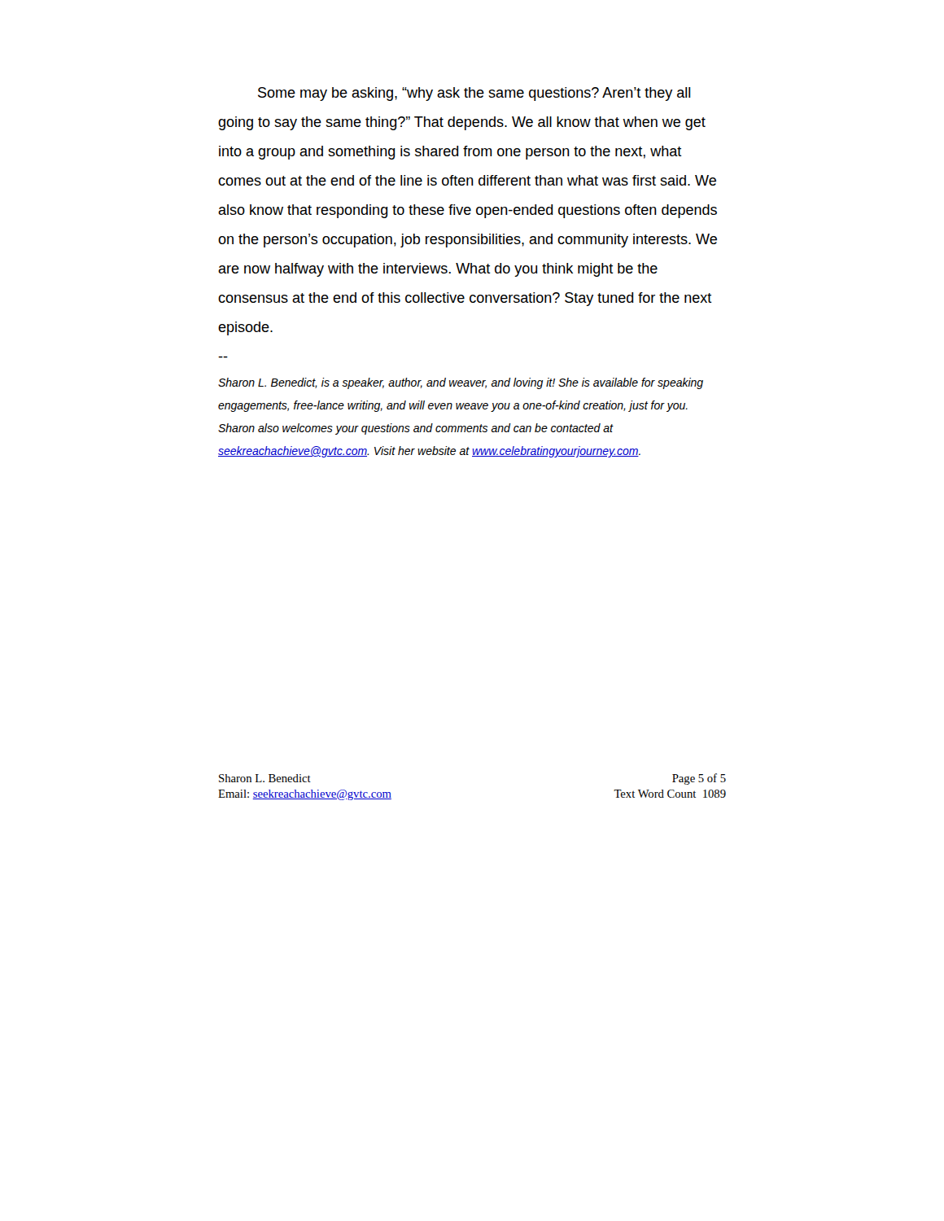Some may be asking, “why ask the same questions? Aren’t they all going to say the same thing?” That depends. We all know that when we get into a group and something is shared from one person to the next, what comes out at the end of the line is often different than what was first said. We also know that responding to these five open-ended questions often depends on the person’s occupation, job responsibilities, and community interests. We are now halfway with the interviews. What do you think might be the consensus at the end of this collective conversation? Stay tuned for the next episode.
--
Sharon L. Benedict, is a speaker, author, and weaver, and loving it! She is available for speaking engagements, free-lance writing, and will even weave you a one-of-kind creation, just for you. Sharon also welcomes your questions and comments and can be contacted at seekreachachieve@gvtc.com. Visit her website at www.celebratingyourjourney.com.
Sharon L. Benedict
Page 5 of 5
Email: seekreachachieve@gvtc.com
Text Word Count 1089